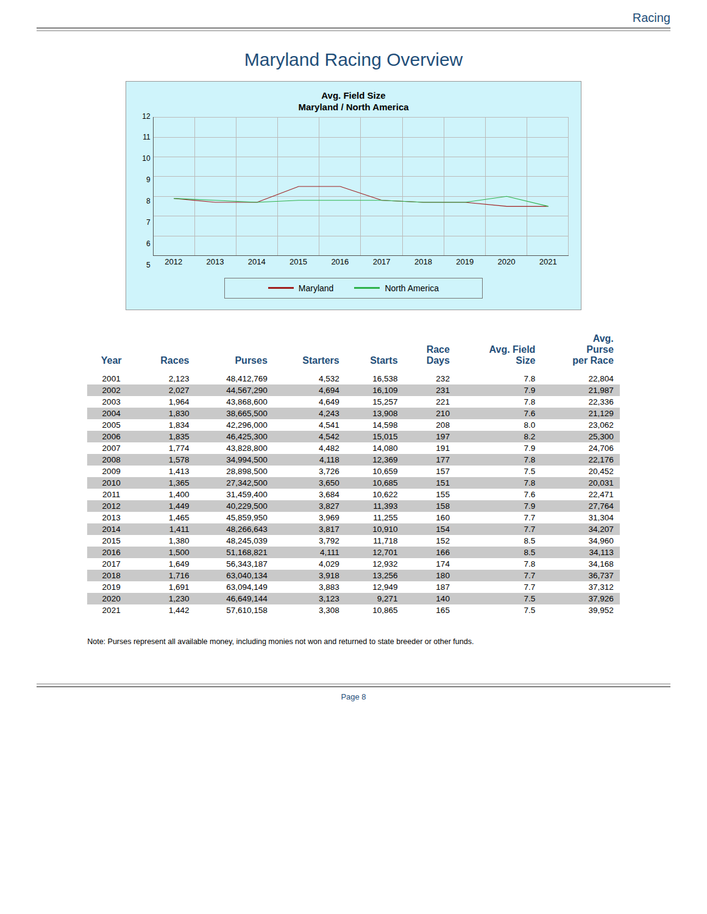Racing
Maryland Racing Overview
Avg. Field Size
Maryland / North America
12 11 10 9 8 7 6 5
2012 2013 2014 2015 2016 2017 2018 2019 2020 2021
Maryland
North America
| Year | Races | Purses | Starters | Starts | Race Days | Avg. Field Size | Avg. Purse per Race |
| --- | --- | --- | --- | --- | --- | --- | --- |
| 2001 | 2,123 | 48,412,769 | 4,532 | 16,538 | 232 | 7.8 | 22,804 |
| 2002 | 2,027 | 44,567,290 | 4,694 | 16,109 | 231 | 7.9 | 21,987 |
| 2003 | 1,964 | 43,868,600 | 4,649 | 15,257 | 221 | 7.8 | 22,336 |
| 2004 | 1,830 | 38,665,500 | 4,243 | 13,908 | 210 | 7.6 | 21,129 |
| 2005 | 1,834 | 42,296,000 | 4,541 | 14,598 | 208 | 8.0 | 23,062 |
| 2006 | 1,835 | 46,425,300 | 4,542 | 15,015 | 197 | 8.2 | 25,300 |
| 2007 | 1,774 | 43,828,800 | 4,482 | 14,080 | 191 | 7.9 | 24,706 |
| 2008 | 1,578 | 34,994,500 | 4,118 | 12,369 | 177 | 7.8 | 22,176 |
| 2009 | 1,413 | 28,898,500 | 3,726 | 10,659 | 157 | 7.5 | 20,452 |
| 2010 | 1,365 | 27,342,500 | 3,650 | 10,685 | 151 | 7.8 | 20,031 |
| 2011 | 1,400 | 31,459,400 | 3,684 | 10,622 | 155 | 7.6 | 22,471 |
| 2012 | 1,449 | 40,229,500 | 3,827 | 11,393 | 158 | 7.9 | 27,764 |
| 2013 | 1,465 | 45,859,950 | 3,969 | 11,255 | 160 | 7.7 | 31,304 |
| 2014 | 1,411 | 48,266,643 | 3,817 | 10,910 | 154 | 7.7 | 34,207 |
| 2015 | 1,380 | 48,245,039 | 3,792 | 11,718 | 152 | 8.5 | 34,960 |
| 2016 | 1,500 | 51,168,821 | 4,111 | 12,701 | 166 | 8.5 | 34,113 |
| 2017 | 1,649 | 56,343,187 | 4,029 | 12,932 | 174 | 7.8 | 34,168 |
| 2018 | 1,716 | 63,040,134 | 3,918 | 13,256 | 180 | 7.7 | 36,737 |
| 2019 | 1,691 | 63,094,149 | 3,883 | 12,949 | 187 | 7.7 | 37,312 |
| 2020 | 1,230 | 46,649,144 | 3,123 | 9,271 | 140 | 7.5 | 37,926 |
| 2021 | 1,442 | 57,610,158 | 3,308 | 10,865 | 165 | 7.5 | 39,952 |
Note: Purses represent all available money, including monies not won and returned to state breeder or other funds.
Page 8